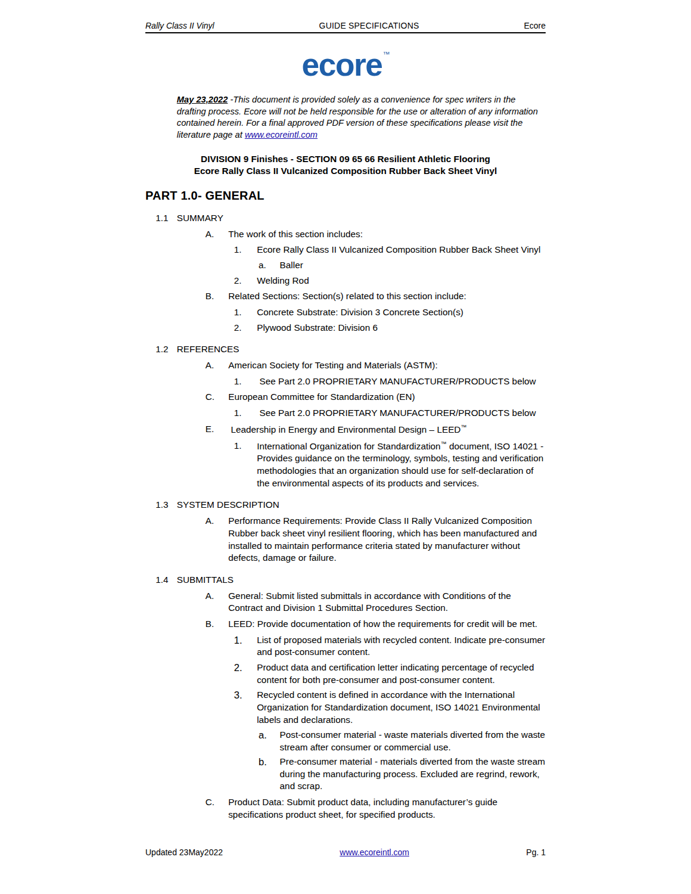Rally Class II Vinyl
GUIDE SPECIFICATIONS
Ecore
ecore™
May 23,2022 -This document is provided solely as a convenience for spec writers in the drafting process. Ecore will not be held responsible for the use or alteration of any information contained herein. For a final approved PDF version of these specifications please visit the literature page at www.ecoreintl.com
DIVISION 9 Finishes - SECTION 09 65 66 Resilient Athletic Flooring
Ecore Rally Class II Vulcanized Composition Rubber Back Sheet Vinyl
PART 1.0- GENERAL
1.1 SUMMARY
A. The work of this section includes:
1. Ecore Rally Class II Vulcanized Composition Rubber Back Sheet Vinyl
a. Baller
2. Welding Rod
B. Related Sections: Section(s) related to this section include:
1. Concrete Substrate: Division 3 Concrete Section(s)
2. Plywood Substrate: Division 6
1.2 REFERENCES
A. American Society for Testing and Materials (ASTM):
1. See Part 2.0 PROPRIETARY MANUFACTURER/PRODUCTS below
C. European Committee for Standardization (EN)
1. See Part 2.0 PROPRIETARY MANUFACTURER/PRODUCTS below
E. Leadership in Energy and Environmental Design – LEED™
1. International Organization for Standardization™ document, ISO 14021 - Provides guidance on the terminology, symbols, testing and verification methodologies that an organization should use for self-declaration of the environmental aspects of its products and services.
1.3 SYSTEM DESCRIPTION
A. Performance Requirements: Provide Class II Rally Vulcanized Composition Rubber back sheet vinyl resilient flooring, which has been manufactured and installed to maintain performance criteria stated by manufacturer without defects, damage or failure.
1.4 SUBMITTALS
A. General: Submit listed submittals in accordance with Conditions of the Contract and Division 1 Submittal Procedures Section.
B. LEED: Provide documentation of how the requirements for credit will be met.
1. List of proposed materials with recycled content. Indicate pre-consumer and post-consumer content.
2. Product data and certification letter indicating percentage of recycled content for both pre-consumer and post-consumer content.
3. Recycled content is defined in accordance with the International Organization for Standardization document, ISO 14021 Environmental labels and declarations.
a. Post-consumer material - waste materials diverted from the waste stream after consumer or commercial use.
b. Pre-consumer material - materials diverted from the waste stream during the manufacturing process. Excluded are regrind, rework, and scrap.
C. Product Data: Submit product data, including manufacturer’s guide specifications product sheet, for specified products.
Updated 23May2022
www.ecoreintl.com
Pg. 1